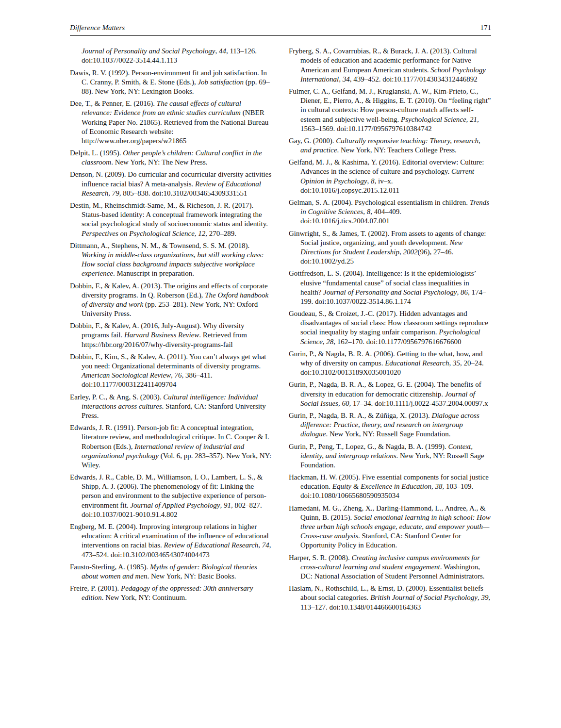Difference Matters 171
Journal of Personality and Social Psychology, 44, 113–126. doi:10.1037/0022-3514.44.1.113
Dawis, R. V. (1992). Person-environment fit and job satisfaction. In C. Cranny, P. Smith, & E. Stone (Eds.), Job satisfaction (pp. 69–88). New York, NY: Lexington Books.
Dee, T., & Penner, E. (2016). The causal effects of cultural relevance: Evidence from an ethnic studies curriculum (NBER Working Paper No. 21865). Retrieved from the National Bureau of Economic Research website: http://www.nber.org/papers/w21865
Delpit, L. (1995). Other people’s children: Cultural conflict in the classroom. New York, NY: The New Press.
Denson, N. (2009). Do curricular and cocurricular diversity activities influence racial bias? A meta-analysis. Review of Educational Research, 79, 805–838. doi:10.3102/0034654309331551
Destin, M., Rheinschmidt-Same, M., & Richeson, J. R. (2017). Status-based identity: A conceptual framework integrating the social psychological study of socioeconomic status and identity. Perspectives on Psychological Science, 12, 270–289.
Dittmann, A., Stephens, N. M., & Townsend, S. S. M. (2018). Working in middle-class organizations, but still working class: How social class background impacts subjective workplace experience. Manuscript in preparation.
Dobbin, F., & Kalev, A. (2013). The origins and effects of corporate diversity programs. In Q. Roberson (Ed.), The Oxford handbook of diversity and work (pp. 253–281). New York, NY: Oxford University Press.
Dobbin, F., & Kalev, A. (2016, July-August). Why diversity programs fail. Harvard Business Review. Retrieved from https://hbr.org/2016/07/why-diversity-programs-fail
Dobbin, F., Kim, S., & Kalev, A. (2011). You can’t always get what you need: Organizational determinants of diversity programs. American Sociological Review, 76, 386–411. doi:10.1177/0003122411409704
Earley, P. C., & Ang, S. (2003). Cultural intelligence: Individual interactions across cultures. Stanford, CA: Stanford University Press.
Edwards, J. R. (1991). Person-job fit: A conceptual integration, literature review, and methodological critique. In C. Cooper & I. Robertson (Eds.), International review of industrial and organizational psychology (Vol. 6, pp. 283–357). New York, NY: Wiley.
Edwards, J. R., Cable, D. M., Williamson, I. O., Lambert, L. S., & Shipp, A. J. (2006). The phenomenology of fit: Linking the person and environment to the subjective experience of person-environment fit. Journal of Applied Psychology, 91, 802–827. doi:10.1037/0021-9010.91.4.802
Engberg, M. E. (2004). Improving intergroup relations in higher education: A critical examination of the influence of educational interventions on racial bias. Review of Educational Research, 74, 473–524. doi:10.3102/00346543074004473
Fausto-Sterling, A. (1985). Myths of gender: Biological theories about women and men. New York, NY: Basic Books.
Freire, P. (2001). Pedagogy of the oppressed: 30th anniversary edition. New York, NY: Continuum.
Fryberg, S. A., Covarrubias, R., & Burack, J. A. (2013). Cultural models of education and academic performance for Native American and European American students. School Psychology International, 34, 439–452. doi:10.1177/0143034312446892
Fulmer, C. A., Gelfand, M. J., Kruglanski, A. W., Kim-Prieto, C., Diener, E., Pierro, A., & Higgins, E. T. (2010). On “feeling right” in cultural contexts: How person-culture match affects self-esteem and subjective well-being. Psychological Science, 21, 1563–1569. doi:10.1177/0956797610384742
Gay, G. (2000). Culturally responsive teaching: Theory, research, and practice. New York, NY: Teachers College Press.
Gelfand, M. J., & Kashima, Y. (2016). Editorial overview: Culture: Advances in the science of culture and psychology. Current Opinion in Psychology, 8, iv–x. doi:10.1016/j.copsyc.2015.12.011
Gelman, S. A. (2004). Psychological essentialism in children. Trends in Cognitive Sciences, 8, 404–409. doi:10.1016/j.tics.2004.07.001
Ginwright, S., & James, T. (2002). From assets to agents of change: Social justice, organizing, and youth development. New Directions for Student Leadership, 2002(96), 27–46. doi:10.1002/yd.25
Gottfredson, L. S. (2004). Intelligence: Is it the epidemiologists’ elusive “fundamental cause” of social class inequalities in health? Journal of Personality and Social Psychology, 86, 174–199. doi:10.1037/0022-3514.86.1.174
Goudeau, S., & Croizet, J.-C. (2017). Hidden advantages and disadvantages of social class: How classroom settings reproduce social inequality by staging unfair comparison. Psychological Science, 28, 162–170. doi:10.1177/0956797616676600
Gurin, P., & Nagda, B. R. A. (2006). Getting to the what, how, and why of diversity on campus. Educational Research, 35, 20–24. doi:10.3102/0013189X035001020
Gurin, P., Nagda, B. R. A., & Lopez, G. E. (2004). The benefits of diversity in education for democratic citizenship. Journal of Social Issues, 60, 17–34. doi:10.1111/j.0022-4537.2004.00097.x
Gurin, P., Nagda, B. R. A., & Zúñiga, X. (2013). Dialogue across difference: Practice, theory, and research on intergroup dialogue. New York, NY: Russell Sage Foundation.
Gurin, P., Peng, T., Lopez, G., & Nagda, B. A. (1999). Context, identity, and intergroup relations. New York, NY: Russell Sage Foundation.
Hackman, H. W. (2005). Five essential components for social justice education. Equity & Excellence in Education, 38, 103–109. doi:10.1080/10665680590935034
Hamedani, M. G., Zheng, X., Darling-Hammond, L., Andree, A., & Quinn, B. (2015). Social emotional learning in high school: How three urban high schools engage, educate, and empower youth—Cross-case analysis. Stanford, CA: Stanford Center for Opportunity Policy in Education.
Harper, S. R. (2008). Creating inclusive campus environments for cross-cultural learning and student engagement. Washington, DC: National Association of Student Personnel Administrators.
Haslam, N., Rothschild, L., & Ernst, D. (2000). Essentialist beliefs about social categories. British Journal of Social Psychology, 39, 113–127. doi:10.1348/014466600164363